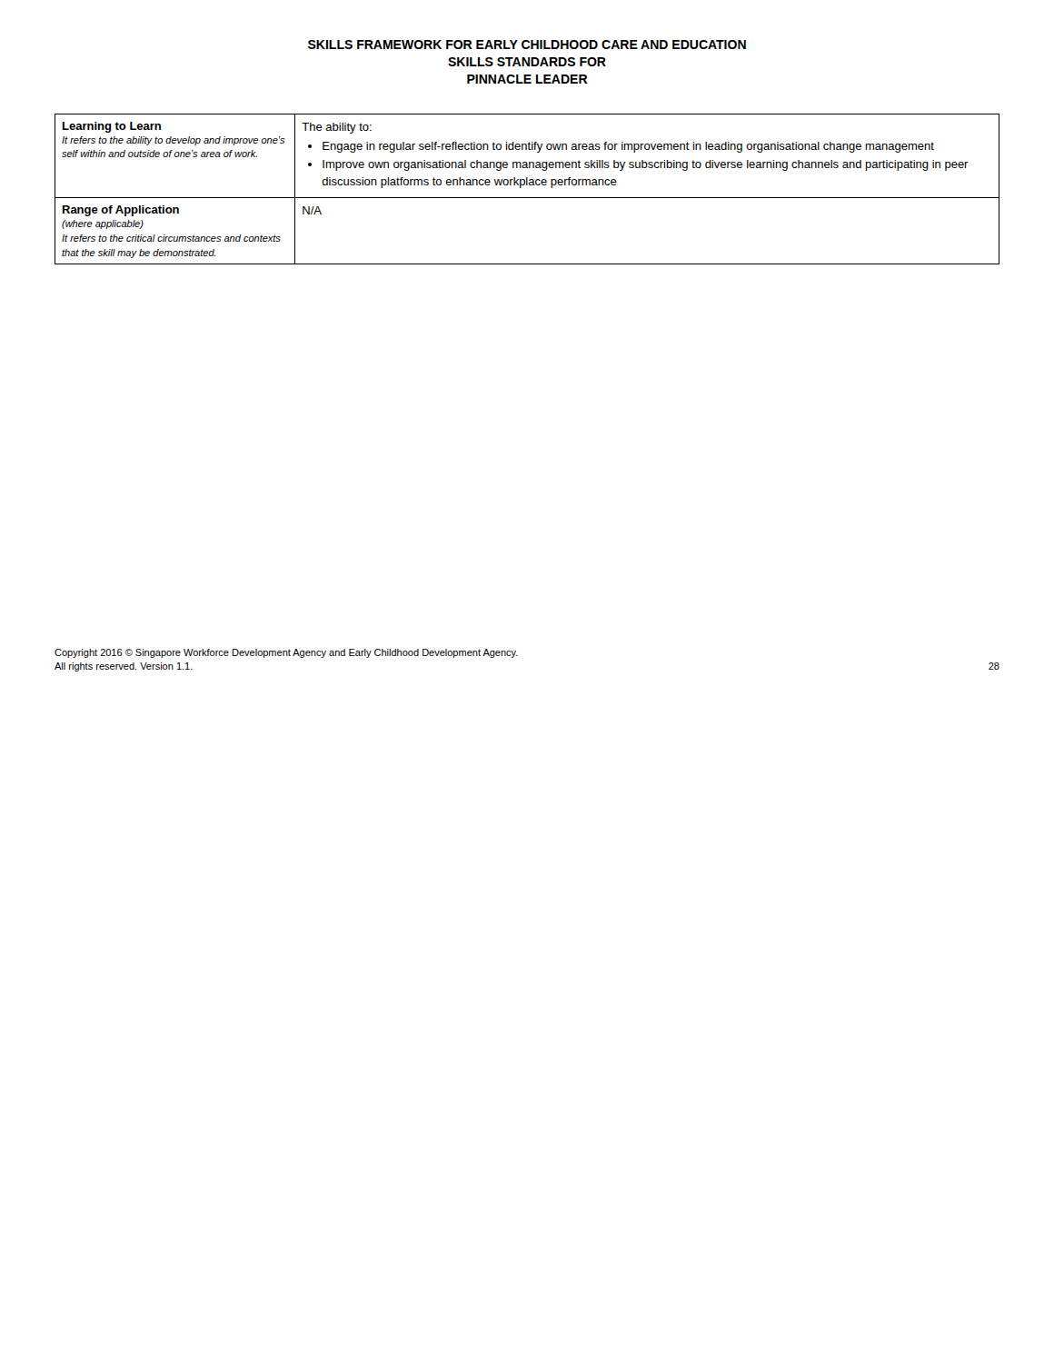SKILLS FRAMEWORK FOR EARLY CHILDHOOD CARE AND EDUCATION
SKILLS STANDARDS FOR
PINNACLE LEADER
| Learning to Learn It refers to the ability to develop and improve one’s self within and outside of one’s area of work. | The ability to: Engage in regular self-reflection to identify own areas for improvement in leading organisational change management Improve own organisational change management skills by subscribing to diverse learning channels and participating in peer discussion platforms to enhance workplace performance |
| Range of Application (where applicable) It refers to the critical circumstances and contexts that the skill may be demonstrated. | N/A |
Copyright 2016 © Singapore Workforce Development Agency and Early Childhood Development Agency.
All rights reserved. Version 1.1. 28